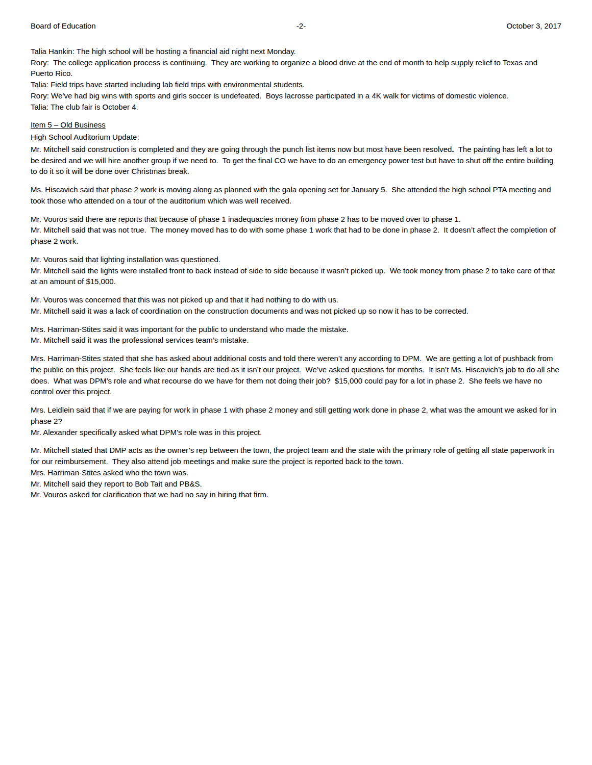Board of Education -2- October 3, 2017
Talia Hankin: The high school will be hosting a financial aid night next Monday.
Rory: The college application process is continuing. They are working to organize a blood drive at the end of month to help supply relief to Texas and Puerto Rico.
Talia: Field trips have started including lab field trips with environmental students.
Rory: We’ve had big wins with sports and girls soccer is undefeated. Boys lacrosse participated in a 4K walk for victims of domestic violence.
Talia: The club fair is October 4.
Item 5 – Old Business
High School Auditorium Update:
Mr. Mitchell said construction is completed and they are going through the punch list items now but most have been resolved. The painting has left a lot to be desired and we will hire another group if we need to. To get the final CO we have to do an emergency power test but have to shut off the entire building to do it so it will be done over Christmas break.
Ms. Hiscavich said that phase 2 work is moving along as planned with the gala opening set for January 5. She attended the high school PTA meeting and took those who attended on a tour of the auditorium which was well received.
Mr. Vouros said there are reports that because of phase 1 inadequacies money from phase 2 has to be moved over to phase 1.
Mr. Mitchell said that was not true. The money moved has to do with some phase 1 work that had to be done in phase 2. It doesn’t affect the completion of phase 2 work.
Mr. Vouros said that lighting installation was questioned.
Mr. Mitchell said the lights were installed front to back instead of side to side because it wasn’t picked up. We took money from phase 2 to take care of that at an amount of $15,000.
Mr. Vouros was concerned that this was not picked up and that it had nothing to do with us.
Mr. Mitchell said it was a lack of coordination on the construction documents and was not picked up so now it has to be corrected.
Mrs. Harriman-Stites said it was important for the public to understand who made the mistake.
Mr. Mitchell said it was the professional services team’s mistake.
Mrs. Harriman-Stites stated that she has asked about additional costs and told there weren’t any according to DPM. We are getting a lot of pushback from the public on this project. She feels like our hands are tied as it isn’t our project. We’ve asked questions for months. It isn’t Ms. Hiscavich’s job to do all she does. What was DPM’s role and what recourse do we have for them not doing their job? $15,000 could pay for a lot in phase 2. She feels we have no control over this project.
Mrs. Leidlein said that if we are paying for work in phase 1 with phase 2 money and still getting work done in phase 2, what was the amount we asked for in phase 2?
Mr. Alexander specifically asked what DPM’s role was in this project.
Mr. Mitchell stated that DMP acts as the owner’s rep between the town, the project team and the state with the primary role of getting all state paperwork in for our reimbursement. They also attend job meetings and make sure the project is reported back to the town.
Mrs. Harriman-Stites asked who the town was.
Mr. Mitchell said they report to Bob Tait and PB&S.
Mr. Vouros asked for clarification that we had no say in hiring that firm.